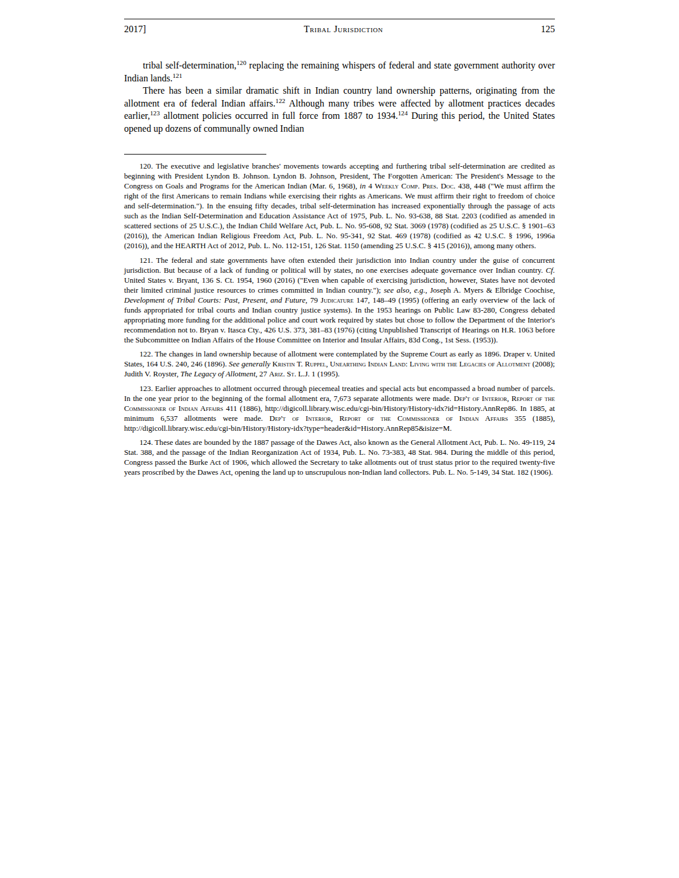2017] Tribal Jurisdiction 125
tribal self-determination,120 replacing the remaining whispers of federal and state government authority over Indian lands.121
There has been a similar dramatic shift in Indian country land ownership patterns, originating from the allotment era of federal Indian affairs.122 Although many tribes were affected by allotment practices decades earlier,123 allotment policies occurred in full force from 1887 to 1934.124 During this period, the United States opened up dozens of communally owned Indian
120. The executive and legislative branches' movements towards accepting and furthering tribal self-determination are credited as beginning with President Lyndon B. Johnson. Lyndon B. Johnson, President, The Forgotten American: The President's Message to the Congress on Goals and Programs for the American Indian (Mar. 6, 1968), in 4 Weekly Comp. Pres. Doc. 438, 448 ("We must affirm the right of the first Americans to remain Indians while exercising their rights as Americans. We must affirm their right to freedom of choice and self-determination."). In the ensuing fifty decades, tribal self-determination has increased exponentially through the passage of acts such as the Indian Self-Determination and Education Assistance Act of 1975, Pub. L. No. 93-638, 88 Stat. 2203 (codified as amended in scattered sections of 25 U.S.C.), the Indian Child Welfare Act, Pub. L. No. 95-608, 92 Stat. 3069 (1978) (codified as 25 U.S.C. § 1901–63 (2016)), the American Indian Religious Freedom Act, Pub. L. No. 95-341, 92 Stat. 469 (1978) (codified as 42 U.S.C. § 1996, 1996a (2016)), and the HEARTH Act of 2012, Pub. L. No. 112-151, 126 Stat. 1150 (amending 25 U.S.C. § 415 (2016)), among many others.
121. The federal and state governments have often extended their jurisdiction into Indian country under the guise of concurrent jurisdiction. But because of a lack of funding or political will by states, no one exercises adequate governance over Indian country. Cf. United States v. Bryant, 136 S. Ct. 1954, 1960 (2016) ("Even when capable of exercising jurisdiction, however, States have not devoted their limited criminal justice resources to crimes committed in Indian country."); see also, e.g., Joseph A. Myers & Elbridge Coochise, Development of Tribal Courts: Past, Present, and Future, 79 Judicature 147, 148–49 (1995) (offering an early overview of the lack of funds appropriated for tribal courts and Indian country justice systems). In the 1953 hearings on Public Law 83-280, Congress debated appropriating more funding for the additional police and court work required by states but chose to follow the Department of the Interior's recommendation not to. Bryan v. Itasca Cty., 426 U.S. 373, 381–83 (1976) (citing Unpublished Transcript of Hearings on H.R. 1063 before the Subcommittee on Indian Affairs of the House Committee on Interior and Insular Affairs, 83d Cong., 1st Sess. (1953)).
122. The changes in land ownership because of allotment were contemplated by the Supreme Court as early as 1896. Draper v. United States, 164 U.S. 240, 246 (1896). See generally Kristin T. Ruppel, Unearthing Indian Land: Living with the Legacies of Allotment (2008); Judith V. Royster, The Legacy of Allotment, 27 Ariz. St. L.J. 1 (1995).
123. Earlier approaches to allotment occurred through piecemeal treaties and special acts but encompassed a broad number of parcels. In the one year prior to the beginning of the formal allotment era, 7,673 separate allotments were made. Dep't of Interior, Report of the Commissioner of Indian Affairs 411 (1886), http://digicoll.library.wisc.edu/cgi-bin/History/History-idx?id=History.AnnRep86. In 1885, at minimum 6,537 allotments were made. Dep't of Interior, Report of the Commissioner of Indian Affairs 355 (1885), http://digicoll.library.wisc.edu/cgi-bin/History/History-idx?type=header&id=History.AnnRep85&isize=M.
124. These dates are bounded by the 1887 passage of the Dawes Act, also known as the General Allotment Act, Pub. L. No. 49-119, 24 Stat. 388, and the passage of the Indian Reorganization Act of 1934, Pub. L. No. 73-383, 48 Stat. 984. During the middle of this period, Congress passed the Burke Act of 1906, which allowed the Secretary to take allotments out of trust status prior to the required twenty-five years proscribed by the Dawes Act, opening the land up to unscrupulous non-Indian land collectors. Pub. L. No. 5-149, 34 Stat. 182 (1906).